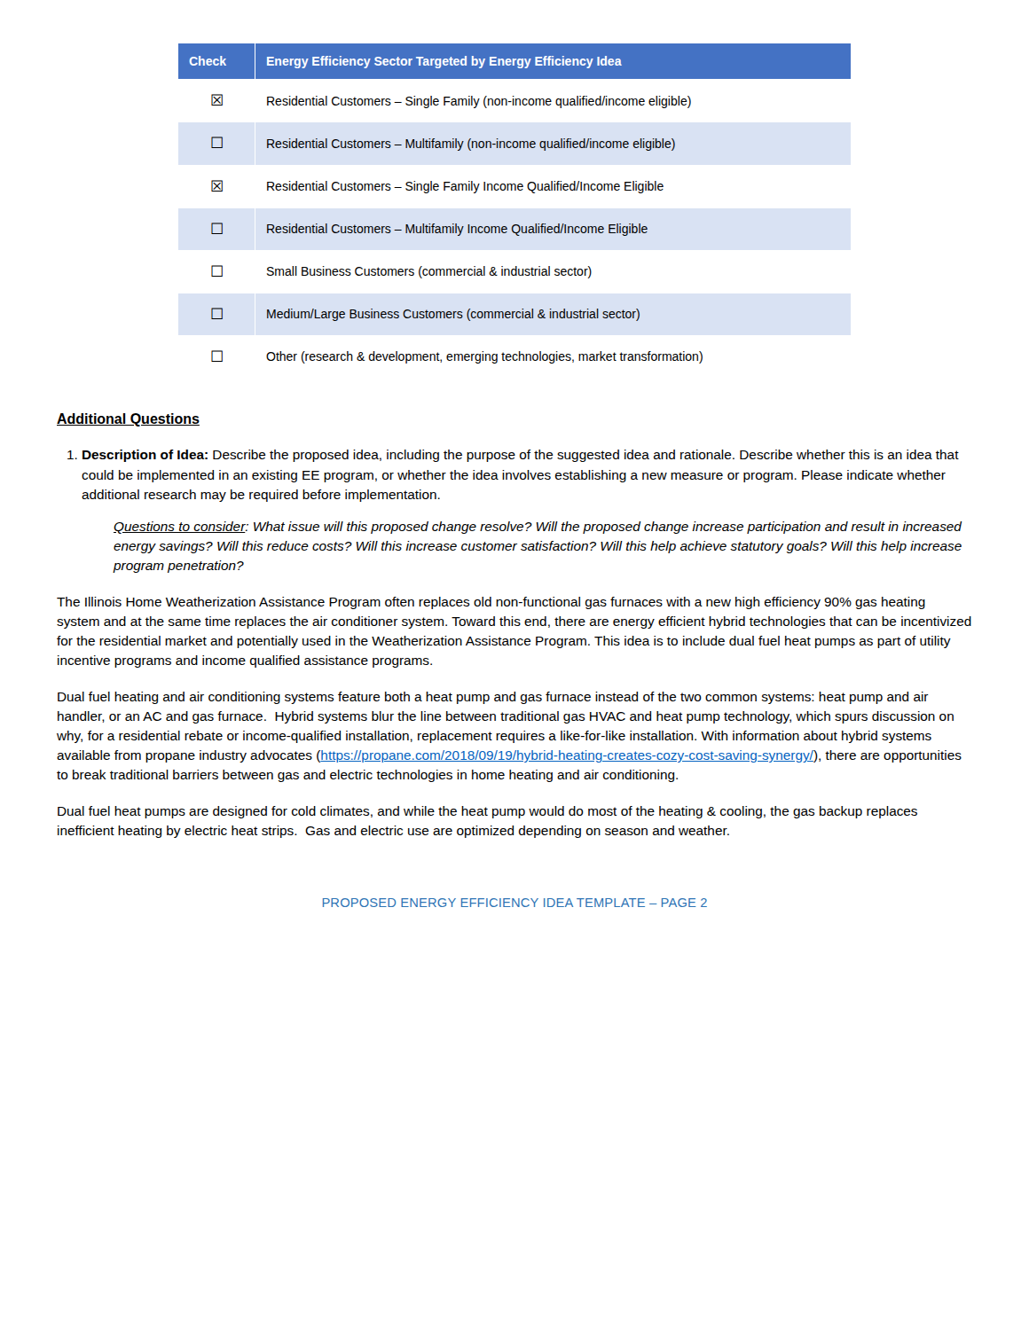| Check | Energy Efficiency Sector Targeted by Energy Efficiency Idea |
| --- | --- |
| ☒ | Residential Customers – Single Family (non-income qualified/income eligible) |
| ☐ | Residential Customers – Multifamily (non-income qualified/income eligible) |
| ☒ | Residential Customers – Single Family Income Qualified/Income Eligible |
| ☐ | Residential Customers – Multifamily Income Qualified/Income Eligible |
| ☐ | Small Business Customers (commercial & industrial sector) |
| ☐ | Medium/Large Business Customers (commercial & industrial sector) |
| ☐ | Other (research & development, emerging technologies, market transformation) |
Additional Questions
Description of Idea: Describe the proposed idea, including the purpose of the suggested idea and rationale. Describe whether this is an idea that could be implemented in an existing EE program, or whether the idea involves establishing a new measure or program. Please indicate whether additional research may be required before implementation.
Questions to consider: What issue will this proposed change resolve? Will the proposed change increase participation and result in increased energy savings? Will this reduce costs? Will this increase customer satisfaction? Will this help achieve statutory goals? Will this help increase program penetration?
The Illinois Home Weatherization Assistance Program often replaces old non-functional gas furnaces with a new high efficiency 90% gas heating system and at the same time replaces the air conditioner system. Toward this end, there are energy efficient hybrid technologies that can be incentivized for the residential market and potentially used in the Weatherization Assistance Program. This idea is to include dual fuel heat pumps as part of utility incentive programs and income qualified assistance programs.
Dual fuel heating and air conditioning systems feature both a heat pump and gas furnace instead of the two common systems: heat pump and air handler, or an AC and gas furnace. Hybrid systems blur the line between traditional gas HVAC and heat pump technology, which spurs discussion on why, for a residential rebate or income-qualified installation, replacement requires a like-for-like installation. With information about hybrid systems available from propane industry advocates (https://propane.com/2018/09/19/hybrid-heating-creates-cozy-cost-saving-synergy/), there are opportunities to break traditional barriers between gas and electric technologies in home heating and air conditioning.
Dual fuel heat pumps are designed for cold climates, and while the heat pump would do most of the heating & cooling, the gas backup replaces inefficient heating by electric heat strips. Gas and electric use are optimized depending on season and weather.
PROPOSED ENERGY EFFICIENCY IDEA TEMPLATE – PAGE 2